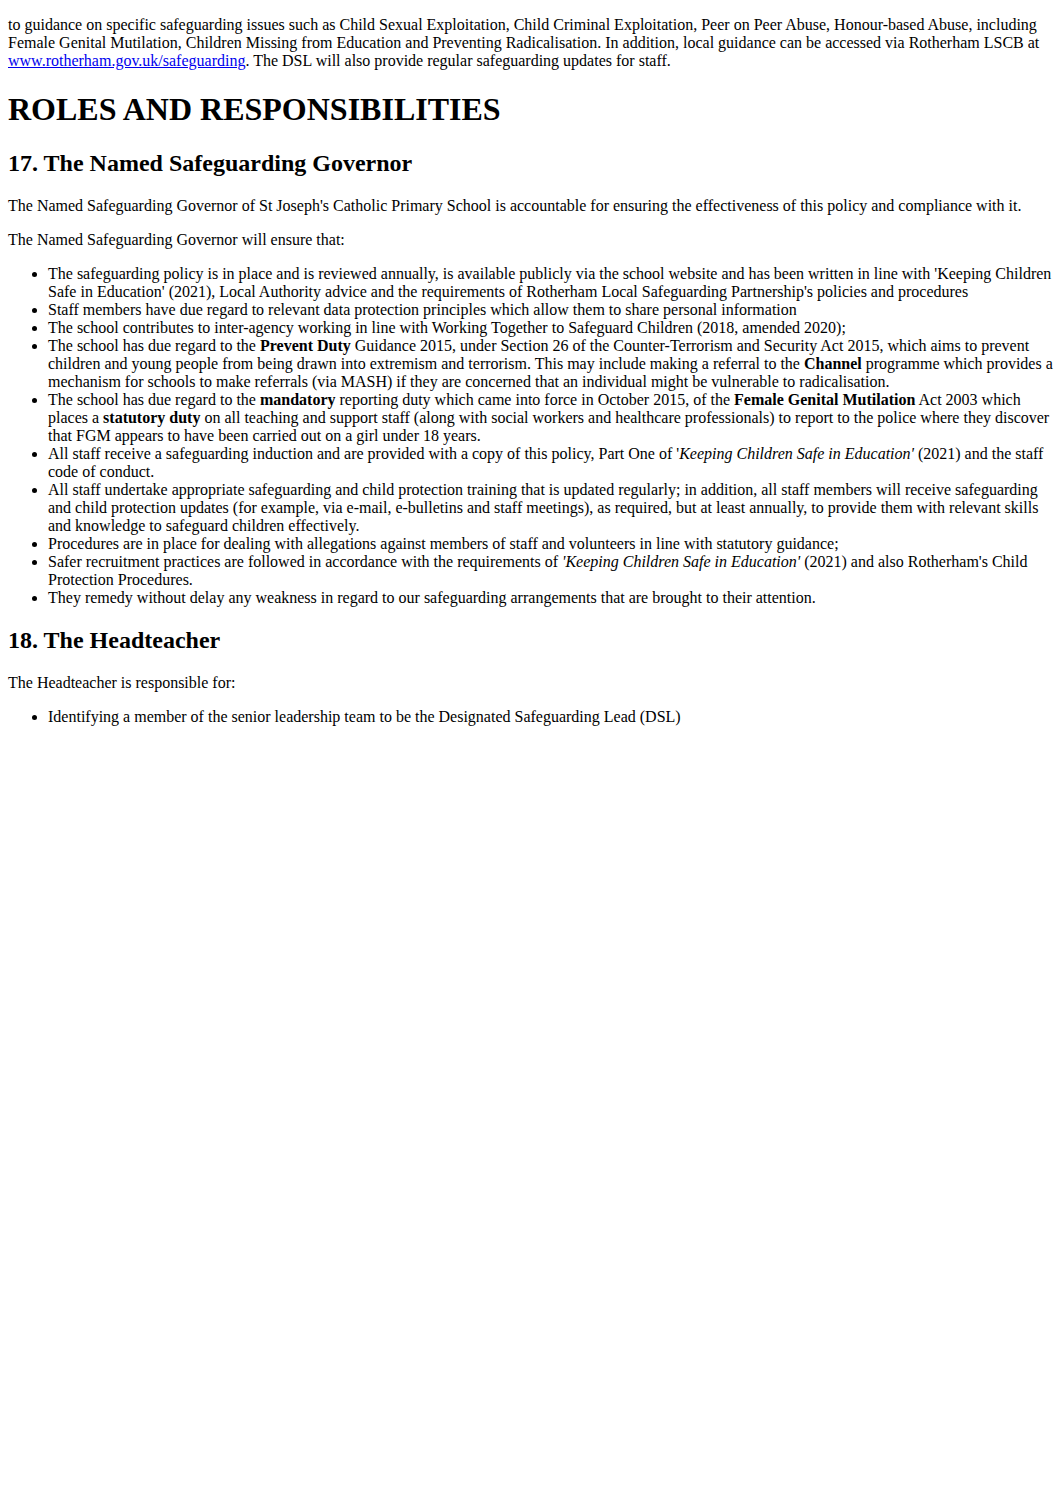to guidance on specific safeguarding issues such as Child Sexual Exploitation, Child Criminal Exploitation, Peer on Peer Abuse, Honour-based Abuse, including Female Genital Mutilation, Children Missing from Education and Preventing Radicalisation. In addition, local guidance can be accessed via Rotherham LSCB at www.rotherham.gov.uk/safeguarding. The DSL will also provide regular safeguarding updates for staff.
ROLES AND RESPONSIBILITIES
17. The Named Safeguarding Governor
The Named Safeguarding Governor of St Joseph's Catholic Primary School is accountable for ensuring the effectiveness of this policy and compliance with it.
The Named Safeguarding Governor will ensure that:
The safeguarding policy is in place and is reviewed annually, is available publicly via the school website and has been written in line with 'Keeping Children Safe in Education' (2021), Local Authority advice and the requirements of Rotherham Local Safeguarding Partnership's policies and procedures
Staff members have due regard to relevant data protection principles which allow them to share personal information
The school contributes to inter-agency working in line with Working Together to Safeguard Children (2018, amended 2020);
The school has due regard to the Prevent Duty Guidance 2015, under Section 26 of the Counter-Terrorism and Security Act 2015, which aims to prevent children and young people from being drawn into extremism and terrorism. This may include making a referral to the Channel programme which provides a mechanism for schools to make referrals (via MASH) if they are concerned that an individual might be vulnerable to radicalisation.
The school has due regard to the mandatory reporting duty which came into force in October 2015, of the Female Genital Mutilation Act 2003 which places a statutory duty on all teaching and support staff (along with social workers and healthcare professionals) to report to the police where they discover that FGM appears to have been carried out on a girl under 18 years.
All staff receive a safeguarding induction and are provided with a copy of this policy, Part One of 'Keeping Children Safe in Education' (2021) and the staff code of conduct.
All staff undertake appropriate safeguarding and child protection training that is updated regularly; in addition, all staff members will receive safeguarding and child protection updates (for example, via e-mail, e-bulletins and staff meetings), as required, but at least annually, to provide them with relevant skills and knowledge to safeguard children effectively.
Procedures are in place for dealing with allegations against members of staff and volunteers in line with statutory guidance;
Safer recruitment practices are followed in accordance with the requirements of 'Keeping Children Safe in Education' (2021) and also Rotherham's Child Protection Procedures.
They remedy without delay any weakness in regard to our safeguarding arrangements that are brought to their attention.
18. The Headteacher
The Headteacher is responsible for:
Identifying a member of the senior leadership team to be the Designated Safeguarding Lead (DSL)